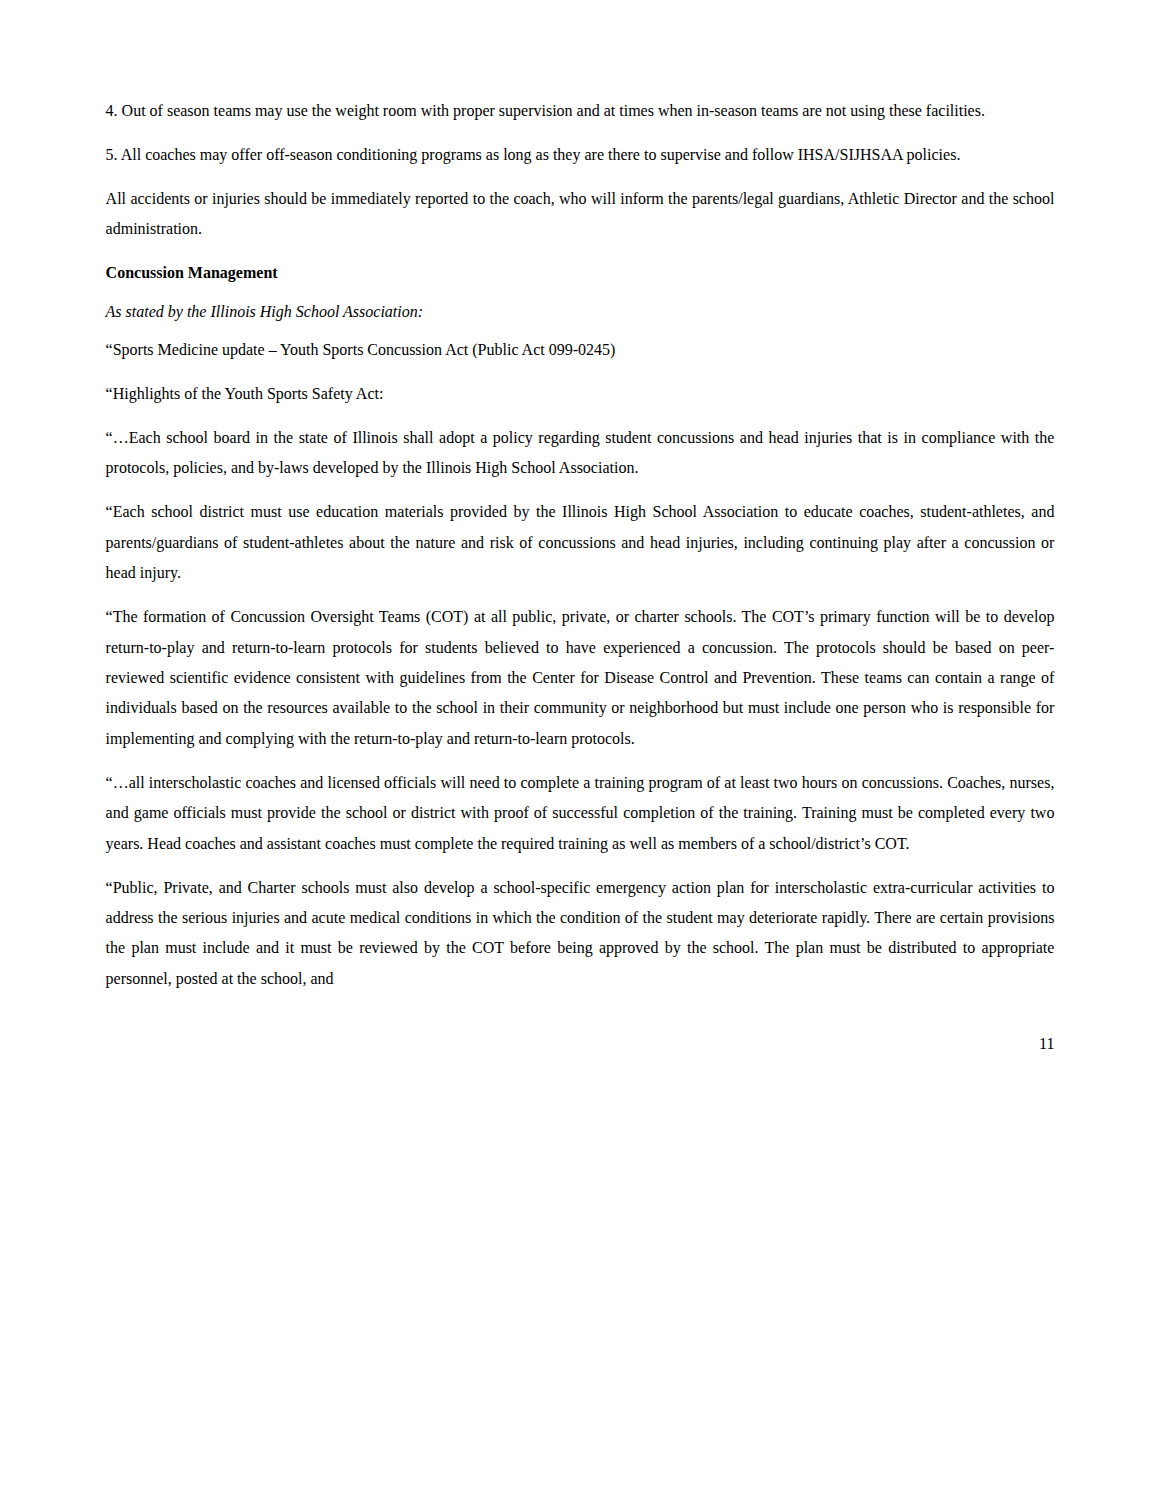4. Out of season teams may use the weight room with proper supervision and at times when in-season teams are not using these facilities.
5. All coaches may offer off-season conditioning programs as long as they are there to supervise and follow IHSA/SIJHSAA policies.
All accidents or injuries should be immediately reported to the coach, who will inform the parents/legal guardians, Athletic Director and the school administration.
Concussion Management
As stated by the Illinois High School Association:
“Sports Medicine update – Youth Sports Concussion Act (Public Act 099-0245)
“Highlights of the Youth Sports Safety Act:
“…Each school board in the state of Illinois shall adopt a policy regarding student concussions and head injuries that is in compliance with the protocols, policies, and by-laws developed by the Illinois High School Association.
“Each school district must use education materials provided by the Illinois High School Association to educate coaches, student-athletes, and parents/guardians of student-athletes about the nature and risk of concussions and head injuries, including continuing play after a concussion or head injury.
“The formation of Concussion Oversight Teams (COT) at all public, private, or charter schools. The COT’s primary function will be to develop return-to-play and return-to-learn protocols for students believed to have experienced a concussion. The protocols should be based on peer-reviewed scientific evidence consistent with guidelines from the Center for Disease Control and Prevention. These teams can contain a range of individuals based on the resources available to the school in their community or neighborhood but must include one person who is responsible for implementing and complying with the return-to-play and return-to-learn protocols.
“…all interscholastic coaches and licensed officials will need to complete a training program of at least two hours on concussions. Coaches, nurses, and game officials must provide the school or district with proof of successful completion of the training. Training must be completed every two years. Head coaches and assistant coaches must complete the required training as well as members of a school/district’s COT.
“Public, Private, and Charter schools must also develop a school-specific emergency action plan for interscholastic extra-curricular activities to address the serious injuries and acute medical conditions in which the condition of the student may deteriorate rapidly. There are certain provisions the plan must include and it must be reviewed by the COT before being approved by the school. The plan must be distributed to appropriate personnel, posted at the school, and
11